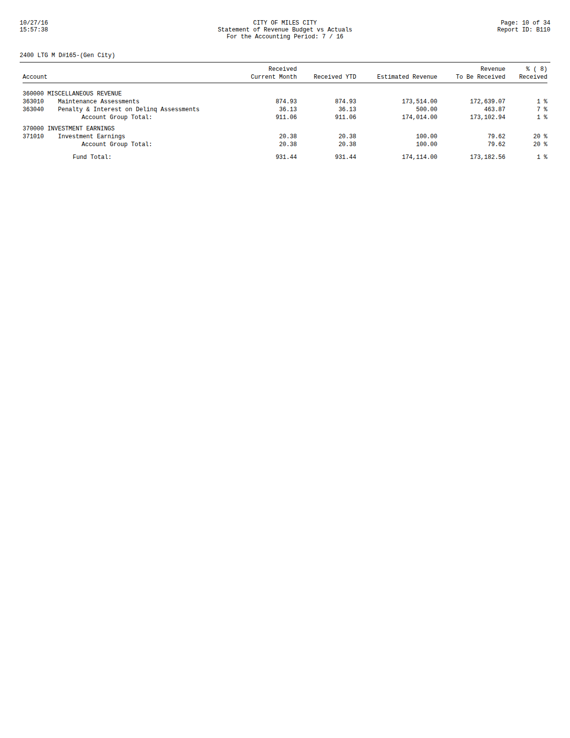10/27/16 15:57:38
CITY OF MILES CITY Statement of Revenue Budget vs Actuals For the Accounting Period: 7 / 16
Page: 10 of 34 Report ID: B110
2400 LTG M D#165-(Gen City)
| | Received | | | Revenue | % ( 8) |
| --- | --- | --- | --- | --- | --- |
| Account | Current Month | Received YTD | Estimated Revenue | To Be Received | Received |
| 360000 MISCELLANEOUS REVENUE | | | | | |
| 363010 | Maintenance Assessments | 874.93 | 874.93 | 173,514.00 | 172,639.07 | 1 % |
| 363040 | Penalty & Interest on Delinq Assessments | 36.13 | 36.13 | 500.00 | 463.87 | 7 % |
| | Account Group Total: | 911.06 | 911.06 | 174,014.00 | 173,102.94 | 1 % |
| 370000 INVESTMENT EARNINGS | | | | | |
| 371010 | Investment Earnings | 20.38 | 20.38 | 100.00 | 79.62 | 20 % |
| | Account Group Total: | 20.38 | 20.38 | 100.00 | 79.62 | 20 % |
| | Fund Total: | 931.44 | 931.44 | 174,114.00 | 173,182.56 | 1 % |